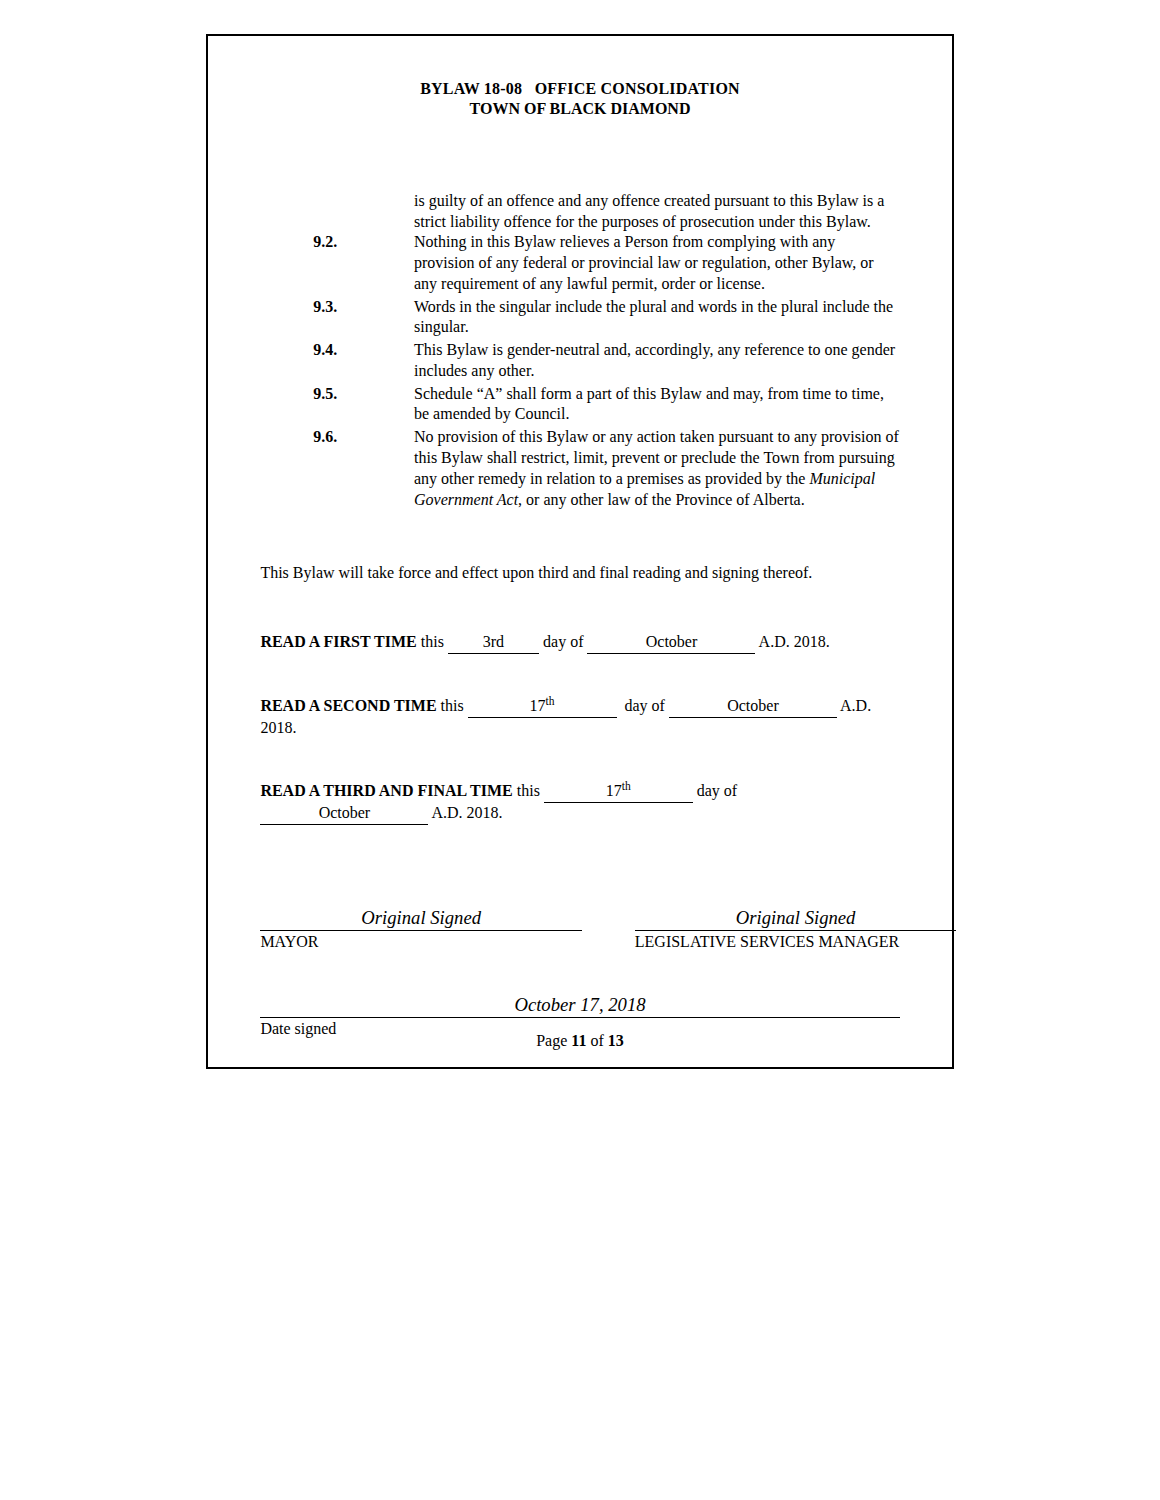BYLAW 18-08 OFFICE CONSOLIDATION
TOWN OF BLACK DIAMOND
is guilty of an offence and any offence created pursuant to this Bylaw is a strict liability offence for the purposes of prosecution under this Bylaw.
9.2. Nothing in this Bylaw relieves a Person from complying with any provision of any federal or provincial law or regulation, other Bylaw, or any requirement of any lawful permit, order or license.
9.3. Words in the singular include the plural and words in the plural include the singular.
9.4. This Bylaw is gender-neutral and, accordingly, any reference to one gender includes any other.
9.5. Schedule “A” shall form a part of this Bylaw and may, from time to time, be amended by Council.
9.6. No provision of this Bylaw or any action taken pursuant to any provision of this Bylaw shall restrict, limit, prevent or preclude the Town from pursuing any other remedy in relation to a premises as provided by the Municipal Government Act, or any other law of the Province of Alberta.
This Bylaw will take force and effect upon third and final reading and signing thereof.
READ A FIRST TIME this 3rd day of October A.D. 2018.
READ A SECOND TIME this 17th day of October A.D. 2018.
READ A THIRD AND FINAL TIME this 17th day of October A.D. 2018.
Original Signed
MAYOR
Original Signed
LEGISLATIVE SERVICES MANAGER
October 17, 2018
Date signed
Page 11 of 13